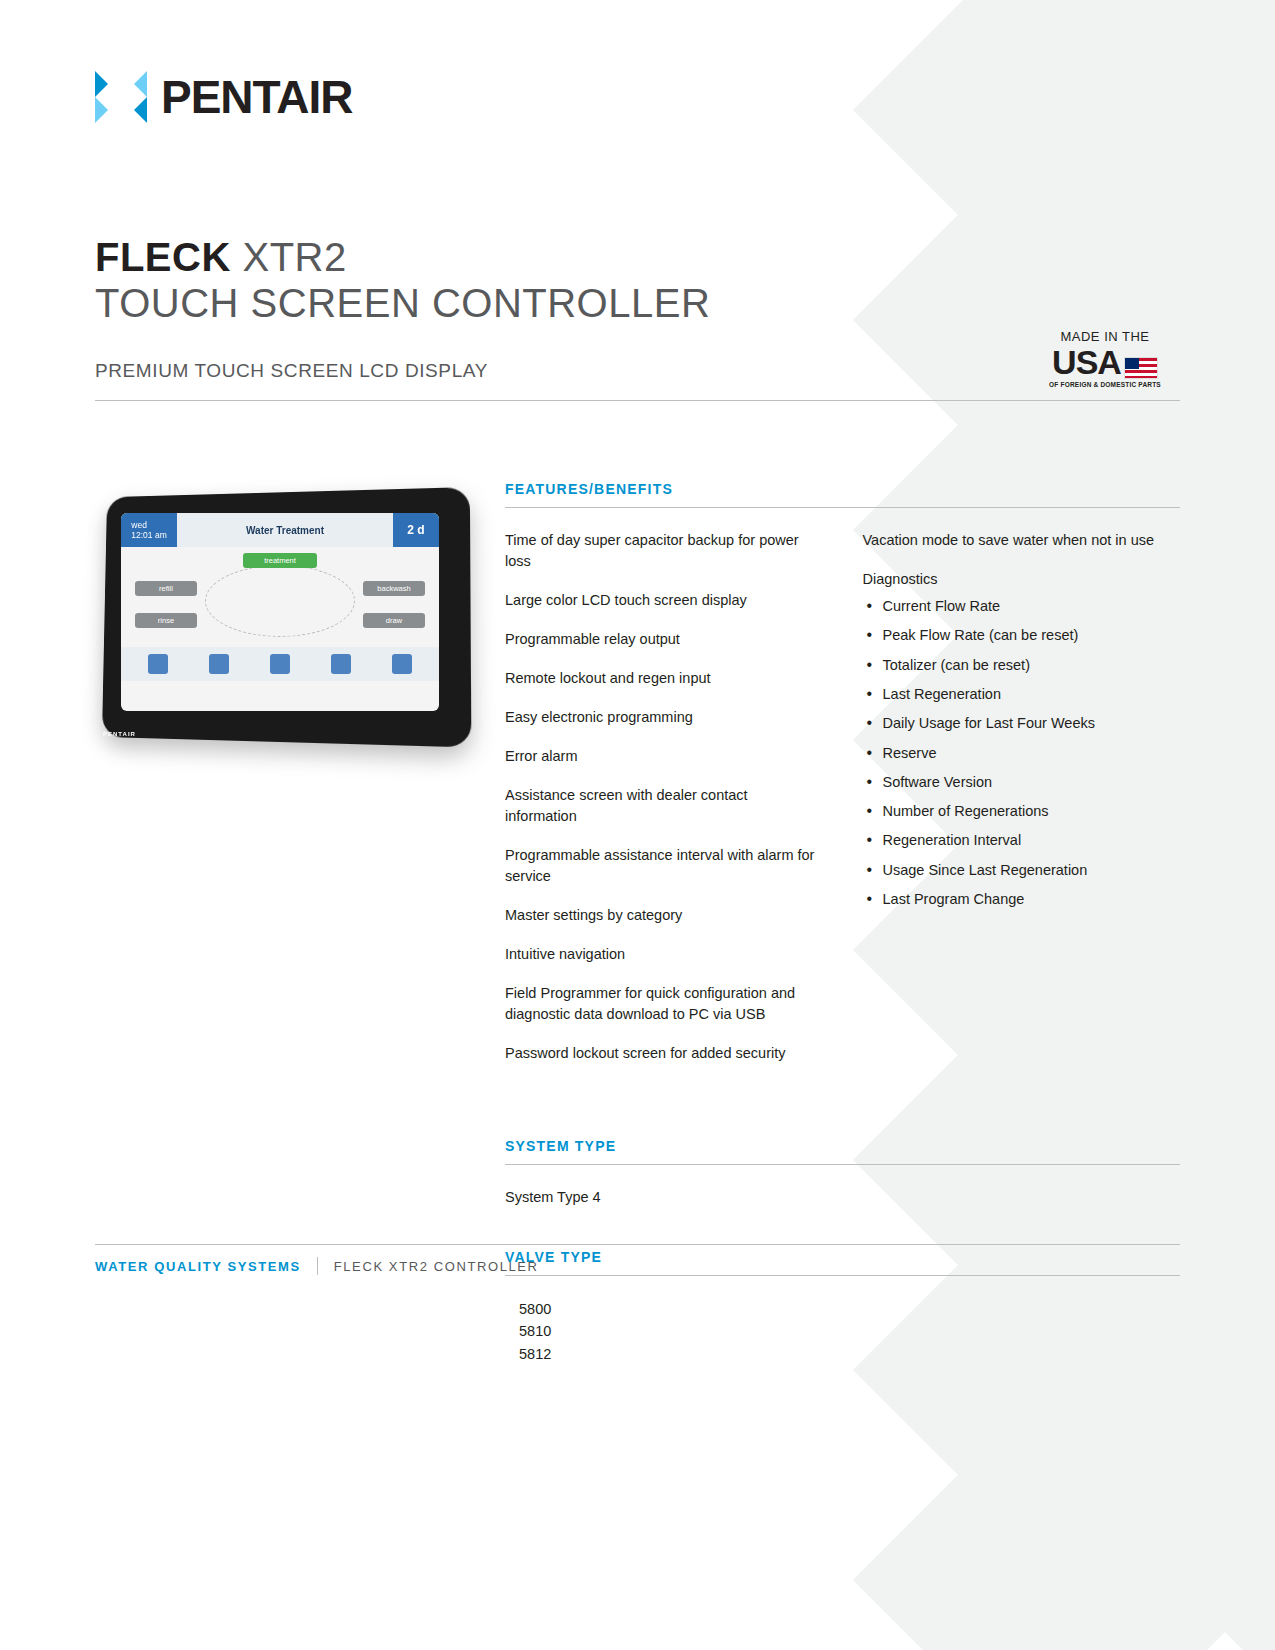PENTAIR
FLECK XTR2
TOUCH SCREEN CONTROLLER
Premium Touch Screen LCD Display
MADE IN THE
USA
OF FOREIGN & DOMESTIC PARTS
wed
12:01 am
Water Treatment
2 d
treatment
refill
backwash
rinse
draw
PENTAIR
Features/Benefits
Time of day super capacitor backup for power loss
Large color LCD touch screen display
Programmable relay output
Remote lockout and regen input
Easy electronic programming
Error alarm
Assistance screen with dealer contact information
Programmable assistance interval with alarm for service
Master settings by category
Intuitive navigation
Field Programmer for quick configuration and diagnostic data download to PC via USB
Password lockout screen for added security
Vacation mode to save water when not in use
Diagnostics
Current Flow Rate
Peak Flow Rate (can be reset)
Totalizer (can be reset)
Last Regeneration
Daily Usage for Last Four Weeks
Reserve
Software Version
Number of Regenerations
Regeneration Interval
Usage Since Last Regeneration
Last Program Change
System Type
System Type 4
Valve Type
5800
5810
5812
Water Quality Systems Fleck XTR2 Controller